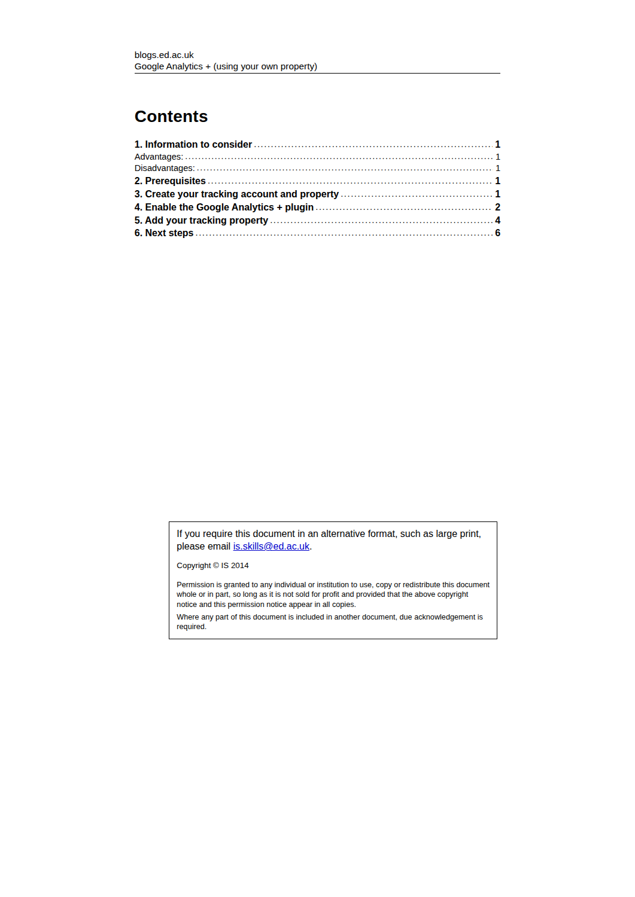blogs.ed.ac.uk
Google Analytics + (using your own property)
Contents
1. Information to consider ................................................................................. 1
Advantages: ..................................................................................................................... 1
Disadvantages: .............................................................................................................. 1
2. Prerequisites ................................................................................................. 1
3. Create your tracking account and property ......................................................... 1
4. Enable the Google Analytics + plugin ................................................................. 2
5. Add your tracking property ............................................................................. 4
6. Next steps ....................................................................................................... 6
If you require this document in an alternative format, such as large print, please email is.skills@ed.ac.uk.
Copyright © IS 2014
Permission is granted to any individual or institution to use, copy or redistribute this document whole or in part, so long as it is not sold for profit and provided that the above copyright notice and this permission notice appear in all copies.
Where any part of this document is included in another document, due acknowledgement is required.